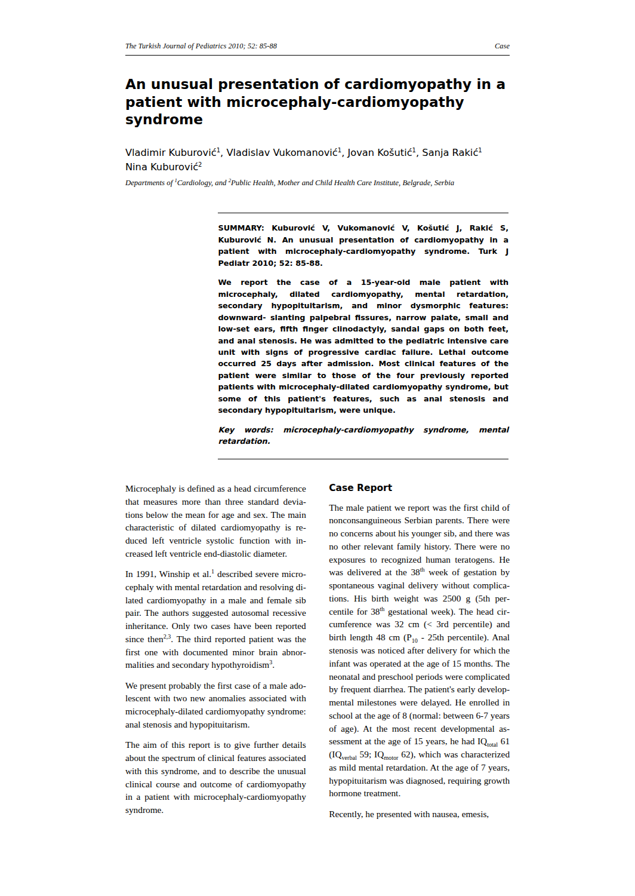The Turkish Journal of Pediatrics 2010; 52: 85-88
Case
An unusual presentation of cardiomyopathy in a patient with microcephaly-cardiomyopathy syndrome
Vladimir Kuburović1, Vladislav Vukomanović1, Jovan Košutić1, Sanja Rakić1
Nina Kuburović2
Departments of 1Cardiology, and 2Public Health, Mother and Child Health Care Institute, Belgrade, Serbia
SUMMARY: Kuburović V, Vukomanović V, Košutić J, Rakić S, Kuburović N. An unusual presentation of cardiomyopathy in a patient with microcephaly-cardiomyopathy syndrome. Turk J Pediatr 2010; 52: 85-88.
We report the case of a 15-year-old male patient with microcephaly, dilated cardiomyopathy, mental retardation, secondary hypopituitarism, and minor dysmorphic features: downward- slanting palpebral fissures, narrow palate, small and low-set ears, fifth finger clinodactyly, sandal gaps on both feet, and anal stenosis. He was admitted to the pediatric intensive care unit with signs of progressive cardiac failure. Lethal outcome occurred 25 days after admission. Most clinical features of the patient were similar to those of the four previously reported patients with microcephaly-dilated cardiomyopathy syndrome, but some of this patient's features, such as anal stenosis and secondary hypopituitarism, were unique.
Key words: microcephaly-cardiomyopathy syndrome, mental retardation.
Microcephaly is defined as a head circumference that measures more than three standard deviations below the mean for age and sex. The main characteristic of dilated cardiomyopathy is reduced left ventricle systolic function with increased left ventricle end-diastolic diameter.
In 1991, Winship et al.1 described severe microcephaly with mental retardation and resolving dilated cardiomyopathy in a male and female sib pair. The authors suggested autosomal recessive inheritance. Only two cases have been reported since then2,3. The third reported patient was the first one with documented minor brain abnormalities and secondary hypothyroidism3.
We present probably the first case of a male adolescent with two new anomalies associated with microcephaly-dilated cardiomyopathy syndrome: anal stenosis and hypopituitarism.
The aim of this report is to give further details about the spectrum of clinical features associated with this syndrome, and to describe the unusual clinical course and outcome of cardiomyopathy in a patient with microcephaly-cardiomyopathy syndrome.
Case Report
The male patient we report was the first child of nonconsanguineous Serbian parents. There were no concerns about his younger sib, and there was no other relevant family history. There were no exposures to recognized human teratogens. He was delivered at the 38th week of gestation by spontaneous vaginal delivery without complications. His birth weight was 2500 g (5th percentile for 38th gestational week). The head circumference was 32 cm (< 3rd percentile) and birth length 48 cm (P10 - 25th percentile). Anal stenosis was noticed after delivery for which the infant was operated at the age of 15 months. The neonatal and preschool periods were complicated by frequent diarrhea. The patient's early developmental milestones were delayed. He enrolled in school at the age of 8 (normal: between 6-7 years of age). At the most recent developmental assessment at the age of 15 years, he had IQtotal 61 (IQverbal 59; IQmotor 62), which was characterized as mild mental retardation. At the age of 7 years, hypopituitarism was diagnosed, requiring growth hormone treatment.
Recently, he presented with nausea, emesis,